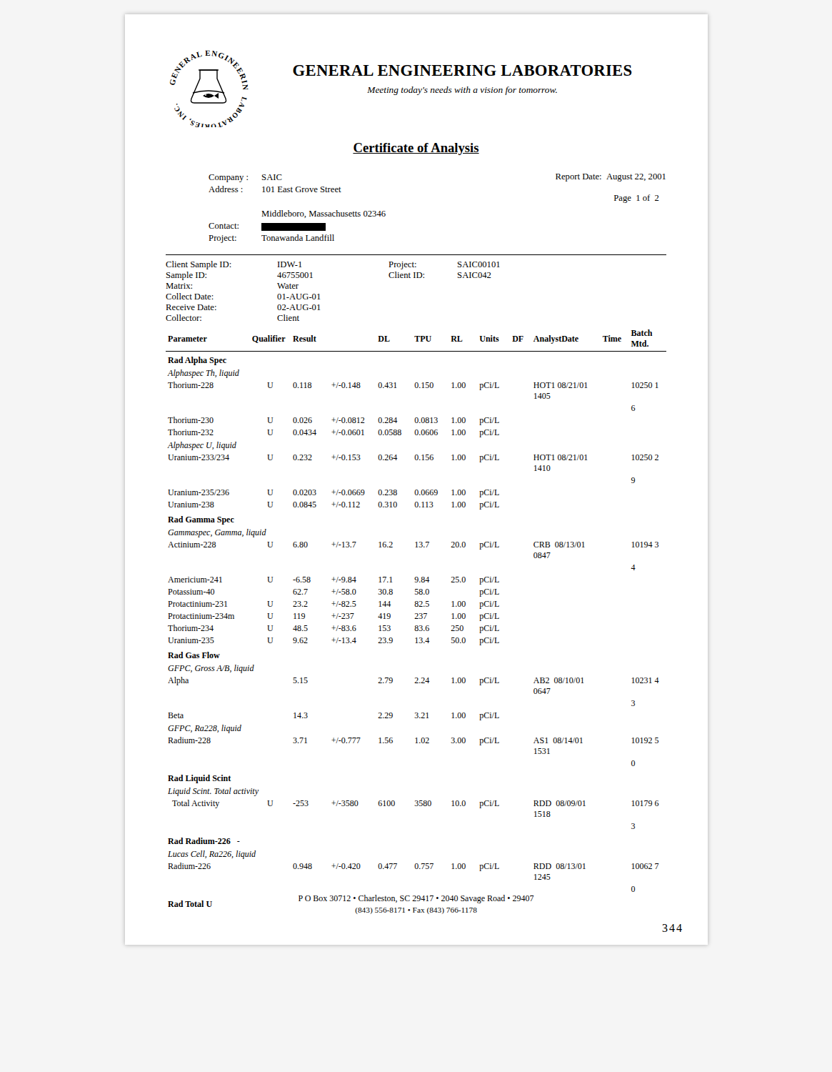GENERAL ENGINEERING LABORATORIES, INC.
GENERAL ENGINEERING LABORATORIES
Meeting today's needs with a vision for tomorrow.
Certificate of Analysis
Report Date: August 22, 2001
Page 1 of 2
| Company : | SAIC |
| Address : | 101 East Grove Street |
| | Middleboro, Massachusetts 02346 |
| Contact: | |
| Project: | Tonawanda Landfill |
| Client Sample ID: | IDW-1 | Project: | SAIC00101 |
| Sample ID: | 46755001 | Client ID: | SAIC042 |
| Matrix: | Water | | |
| Collect Date: | 01-AUG-01 | | |
| Receive Date: | 02-AUG-01 | | |
| Collector: | Client | | |
| Parameter | Qualifier | Result | | DL | TPU | RL | Units | DF | AnalystDate | Time | Batch Mtd. |
| --- | --- | --- | --- | --- | --- | --- | --- | --- | --- | --- | --- |
| Rad Alpha Spec |
| Alphaspec Th, liquid |
| Thorium-228 | U | 0.118 | +/-0.148 | 0.431 | 0.150 | 1.00 | pCi/L | | HOT1 08/21/01 1405 | | 10250 1 |
| | | | | | | | | | | | 6 |
| Thorium-230 | U | 0.026 | +/-0.0812 | 0.284 | 0.0813 | 1.00 | pCi/L | | | | |
| Thorium-232 | U | 0.0434 | +/-0.0601 | 0.0588 | 0.0606 | 1.00 | pCi/L | | | | |
| Alphaspec U, liquid |
| Uranium-233/234 | U | 0.232 | +/-0.153 | 0.264 | 0.156 | 1.00 | pCi/L | | HOT1 08/21/01 1410 | | 10250 2 |
| | | | | | | | | | | | 9 |
| Uranium-235/236 | U | 0.0203 | +/-0.0669 | 0.238 | 0.0669 | 1.00 | pCi/L | | | | |
| Uranium-238 | U | 0.0845 | +/-0.112 | 0.310 | 0.113 | 1.00 | pCi/L | | | | |
| Rad Gamma Spec |
| Gammaspec, Gamma, liquid |
| Actinium-228 | U | 6.80 | +/-13.7 | 16.2 | 13.7 | 20.0 | pCi/L | | CRB 08/13/01 0847 | | 10194 3 |
| | | | | | | | | | | | 4 |
| Americium-241 | U | -6.58 | +/-9.84 | 17.1 | 9.84 | 25.0 | pCi/L | | | | |
| Potassium-40 | | 62.7 | +/-58.0 | 30.8 | 58.0 | | pCi/L | | | | |
| Protactinium-231 | U | 23.2 | +/-82.5 | 144 | 82.5 | 1.00 | pCi/L | | | | |
| Protactinium-234m | U | 119 | +/-237 | 419 | 237 | 1.00 | pCi/L | | | | |
| Thorium-234 | U | 48.5 | +/-83.6 | 153 | 83.6 | 250 | pCi/L | | | | |
| Uranium-235 | U | 9.62 | +/-13.4 | 23.9 | 13.4 | 50.0 | pCi/L | | | | |
| Rad Gas Flow |
| GFPC, Gross A/B, liquid |
| Alpha | | 5.15 | | 2.79 | 2.24 | 1.00 | pCi/L | | AB2 08/10/01 0647 | | 10231 4 |
| | | | | | | | | | | | 3 |
| Beta | | 14.3 | | 2.29 | 3.21 | 1.00 | pCi/L | | | | |
| GFPC, Ra228, liquid |
| Radium-228 | | 3.71 | +/-0.777 | 1.56 | 1.02 | 3.00 | pCi/L | | AS1 08/14/01 1531 | | 10192 5 |
| | | | | | | | | | | | 0 |
| Rad Liquid Scint |
| Liquid Scint. Total activity |
| Total Activity | U | -253 | +/-3580 | 6100 | 3580 | 10.0 | pCi/L | | RDD 08/09/01 1518 | | 10179 6 |
| | | | | | | | | | | | 3 |
| Rad Radium-226 - |
| Lucas Cell, Ra226, liquid |
| Radium-226 | | 0.948 | +/-0.420 | 0.477 | 0.757 | 1.00 | pCi/L | | RDD 08/13/01 1245 | | 10062 7 |
| | | | | | | | | | | | 0 |
| Rad Total U |
P O Box 30712 • Charleston, SC 29417 • 2040 Savage Road • 29407
(843) 556-8171 • Fax (843) 766-1178
344